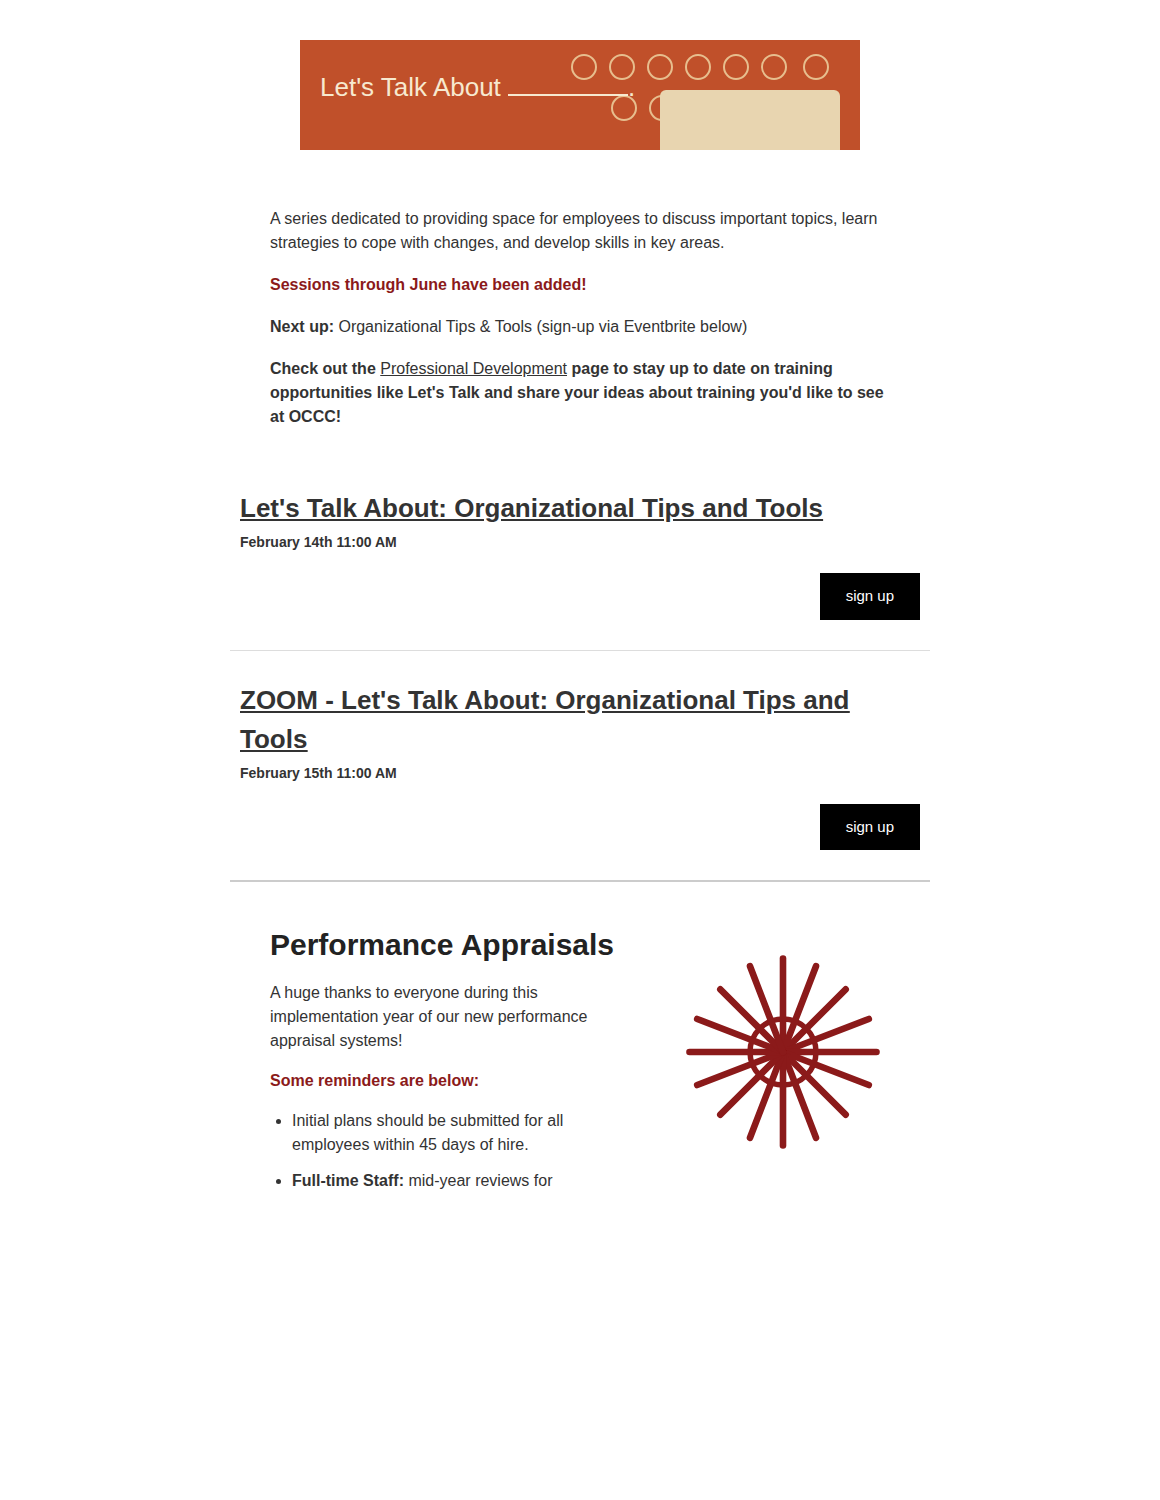Let's Talk About .
A series dedicated to providing space for employees to discuss important topics, learn strategies to cope with changes, and develop skills in key areas.
Sessions through June have been added!
Next up: Organizational Tips & Tools (sign-up via Eventbrite below)
Check out the Professional Development page to stay up to date on training opportunities like Let's Talk and share your ideas about training you'd like to see at OCCC!
Let's Talk About: Organizational Tips and Tools
February 14th 11:00 AM
sign up
ZOOM - Let's Talk About: Organizational Tips and Tools
February 15th 11:00 AM
sign up
Performance Appraisals
A huge thanks to everyone during this implementation year of our new performance appraisal systems!
Some reminders are below:
Initial plans should be submitted for all employees within 45 days of hire.
Full-time Staff: mid-year reviews for